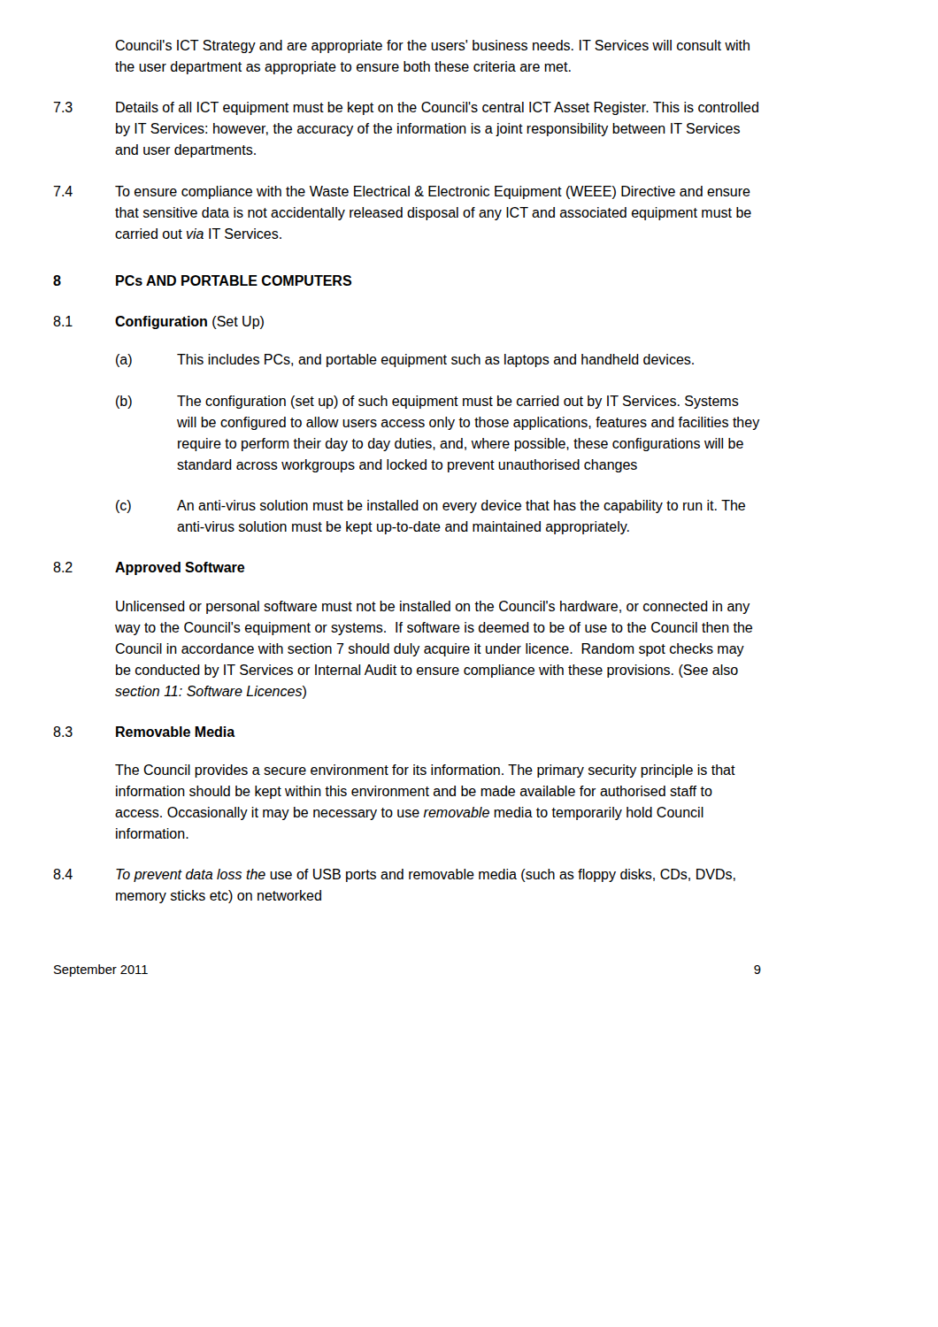Council's ICT Strategy and are appropriate for the users' business needs. IT Services will consult with the user department as appropriate to ensure both these criteria are met.
7.3
Details of all ICT equipment must be kept on the Council's central ICT Asset Register. This is controlled by IT Services: however, the accuracy of the information is a joint responsibility between IT Services and user departments.
7.4
To ensure compliance with the Waste Electrical & Electronic Equipment (WEEE) Directive and ensure that sensitive data is not accidentally released disposal of any ICT and associated equipment must be carried out via IT Services.
8 PCs AND PORTABLE COMPUTERS
8.1
Configuration (Set Up)
(a)
This includes PCs, and portable equipment such as laptops and handheld devices.
(b)
The configuration (set up) of such equipment must be carried out by IT Services. Systems will be configured to allow users access only to those applications, features and facilities they require to perform their day to day duties, and, where possible, these configurations will be standard across workgroups and locked to prevent unauthorised changes
(c)
An anti-virus solution must be installed on every device that has the capability to run it. The anti-virus solution must be kept up-to-date and maintained appropriately.
8.2
Approved Software
Unlicensed or personal software must not be installed on the Council's hardware, or connected in any way to the Council's equipment or systems. If software is deemed to be of use to the Council then the Council in accordance with section 7 should duly acquire it under licence. Random spot checks may be conducted by IT Services or Internal Audit to ensure compliance with these provisions. (See also section 11: Software Licences)
8.3
Removable Media
The Council provides a secure environment for its information. The primary security principle is that information should be kept within this environment and be made available for authorised staff to access. Occasionally it may be necessary to use removable media to temporarily hold Council information.
8.4
To prevent data loss the use of USB ports and removable media (such as floppy disks, CDs, DVDs, memory sticks etc) on networked
September 2011
9